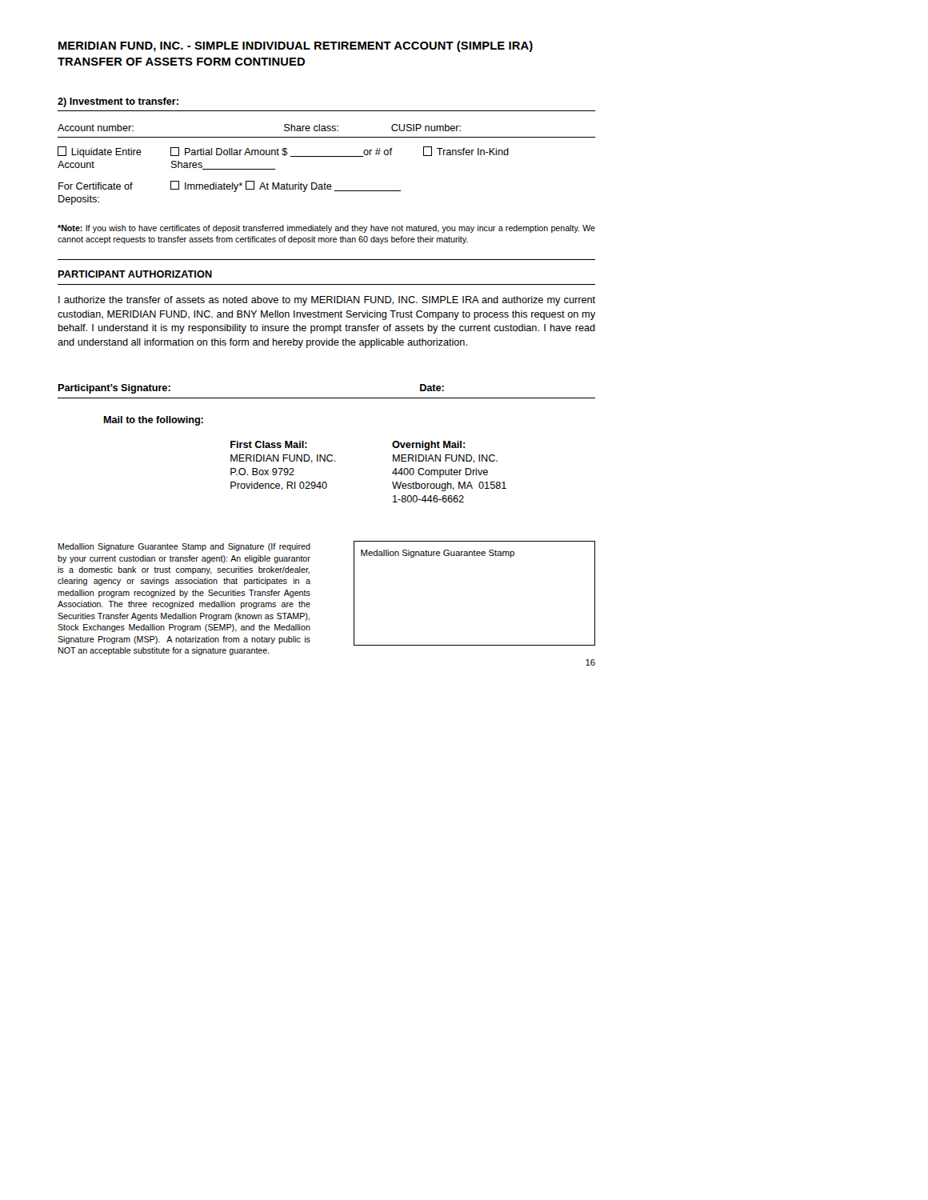MERIDIAN FUND, INC. - SIMPLE INDIVIDUAL RETIREMENT ACCOUNT (SIMPLE IRA)
TRANSFER OF ASSETS FORM CONTINUED
2) Investment to transfer:
Account number:
Share class:
CUSIP number:
Liquidate Entire Account
Partial Dollar Amount $ or # of Shares
Transfer In-Kind
For Certificate of Deposits:
Immediately*
At Maturity Date
*Note: If you wish to have certificates of deposit transferred immediately and they have not matured, you may incur a redemption penalty. We cannot accept requests to transfer assets from certificates of deposit more than 60 days before their maturity.
PARTICIPANT AUTHORIZATION
I authorize the transfer of assets as noted above to my MERIDIAN FUND, INC. SIMPLE IRA and authorize my current custodian, MERIDIAN FUND, INC. and BNY Mellon Investment Servicing Trust Company to process this request on my behalf. I understand it is my responsibility to insure the prompt transfer of assets by the current custodian. I have read and understand all information on this form and hereby provide the applicable authorization.
Participant’s Signature:
Date:
Mail to the following:
First Class Mail:
MERIDIAN FUND, INC.
P.O. Box 9792
Providence, RI 02940
Overnight Mail:
MERIDIAN FUND, INC.
4400 Computer Drive
Westborough, MA 01581
1-800-446-6662
Medallion Signature Guarantee Stamp and Signature (If required by your current custodian or transfer agent): An eligible guarantor is a domestic bank or trust company, securities broker/dealer, clearing agency or savings association that participates in a medallion program recognized by the Securities Transfer Agents Association. The three recognized medallion programs are the Securities Transfer Agents Medallion Program (known as STAMP), Stock Exchanges Medallion Program (SEMP), and the Medallion Signature Program (MSP). A notarization from a notary public is NOT an acceptable substitute for a signature guarantee.
Medallion Signature Guarantee Stamp
16